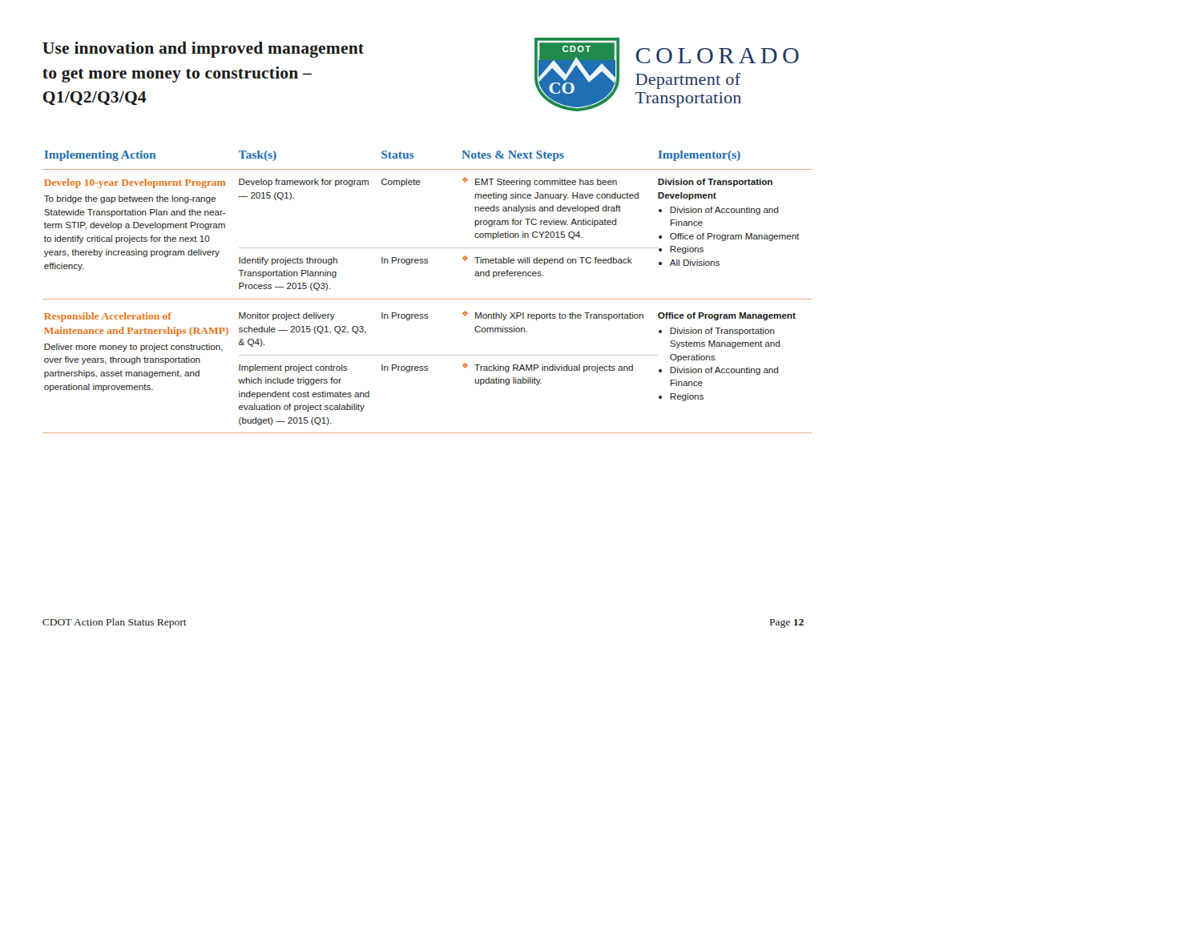Use innovation and improved management
to get more money to construction –
Q1/Q2/Q3/Q4
CDOT CO TM
COLORADO
Department of
Transportation
| Implementing Action | Task(s) | Status | Notes & Next Steps | Implementor(s) |
| --- | --- | --- | --- | --- |
| Develop 10-year Development Program To bridge the gap between the long-range Statewide Transportation Plan and the near-term STIP, develop a Development Program to identify critical projects for the next 10 years, thereby increasing program delivery efficiency. | Develop framework for program — 2015 (Q1). | Complete | EMT Steering committee has been meeting since January. Have conducted needs analysis and developed draft program for TC review. Anticipated completion in CY2015 Q4. | Division of Transportation Development Division of Accounting and Finance Office of Program Management Regions All Divisions |
| Identify projects through Transportation Planning Process — 2015 (Q3). | In Progress | Timetable will depend on TC feedback and preferences. |
| Responsible Acceleration of Maintenance and Partnerships (RAMP) Deliver more money to project construction, over five years, through transportation partnerships, asset management, and operational improvements. | Monitor project delivery schedule — 2015 (Q1, Q2, Q3, & Q4). | In Progress | Monthly XPI reports to the Transportation Commission. | Office of Program Management Division of Transportation Systems Management and Operations Division of Accounting and Finance Regions |
| Implement project controls which include triggers for independent cost estimates and evaluation of project scalability (budget) — 2015 (Q1). | In Progress | Tracking RAMP individual projects and updating liability. |
CDOT Action Plan Status Report
Page 12